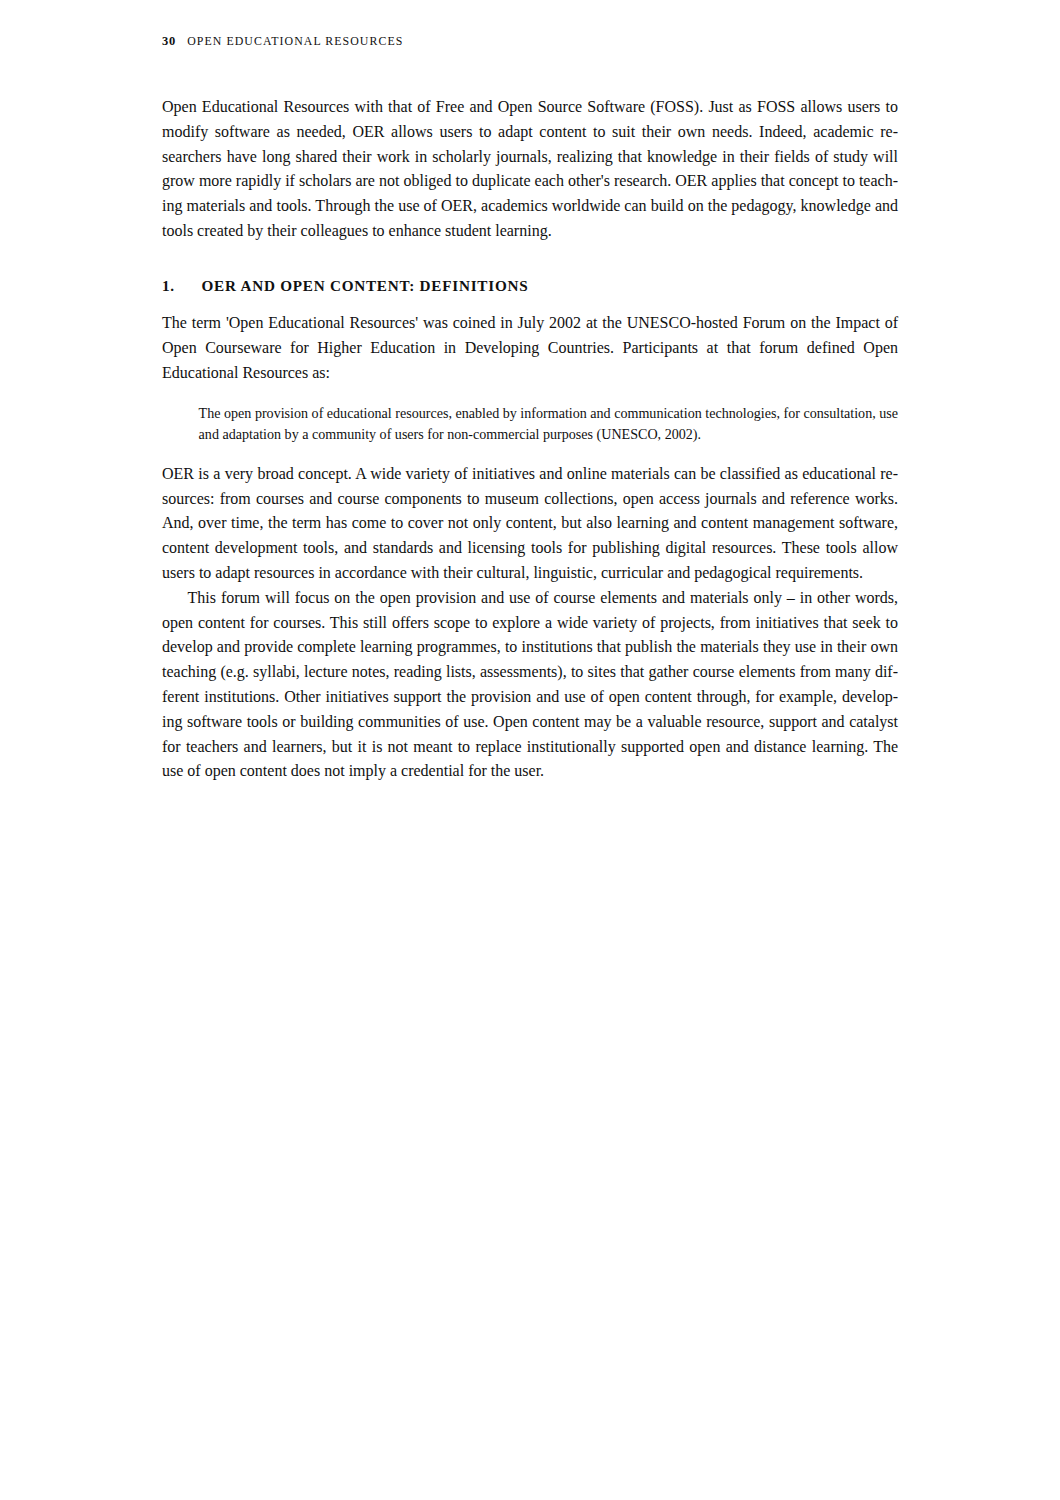30 Open Educational Resources
Open Educational Resources with that of Free and Open Source Software (FOSS). Just as FOSS allows users to modify software as needed, OER allows users to adapt content to suit their own needs. Indeed, academic researchers have long shared their work in scholarly journals, realizing that knowledge in their fields of study will grow more rapidly if scholars are not obliged to duplicate each other's research. OER applies that concept to teaching materials and tools. Through the use of OER, academics worldwide can build on the pedagogy, knowledge and tools created by their colleagues to enhance student learning.
1. OER and Open Content: Definitions
The term 'Open Educational Resources' was coined in July 2002 at the UNESCO-hosted Forum on the Impact of Open Courseware for Higher Education in Developing Countries. Participants at that forum defined Open Educational Resources as:
The open provision of educational resources, enabled by information and communication technologies, for consultation, use and adaptation by a community of users for non-commercial purposes (UNESCO, 2002).
OER is a very broad concept. A wide variety of initiatives and online materials can be classified as educational resources: from courses and course components to museum collections, open access journals and reference works. And, over time, the term has come to cover not only content, but also learning and content management software, content development tools, and standards and licensing tools for publishing digital resources. These tools allow users to adapt resources in accordance with their cultural, linguistic, curricular and pedagogical requirements.
This forum will focus on the open provision and use of course elements and materials only – in other words, open content for courses. This still offers scope to explore a wide variety of projects, from initiatives that seek to develop and provide complete learning programmes, to institutions that publish the materials they use in their own teaching (e.g. syllabi, lecture notes, reading lists, assessments), to sites that gather course elements from many different institutions. Other initiatives support the provision and use of open content through, for example, developing software tools or building communities of use. Open content may be a valuable resource, support and catalyst for teachers and learners, but it is not meant to replace institutionally supported open and distance learning. The use of open content does not imply a credential for the user.